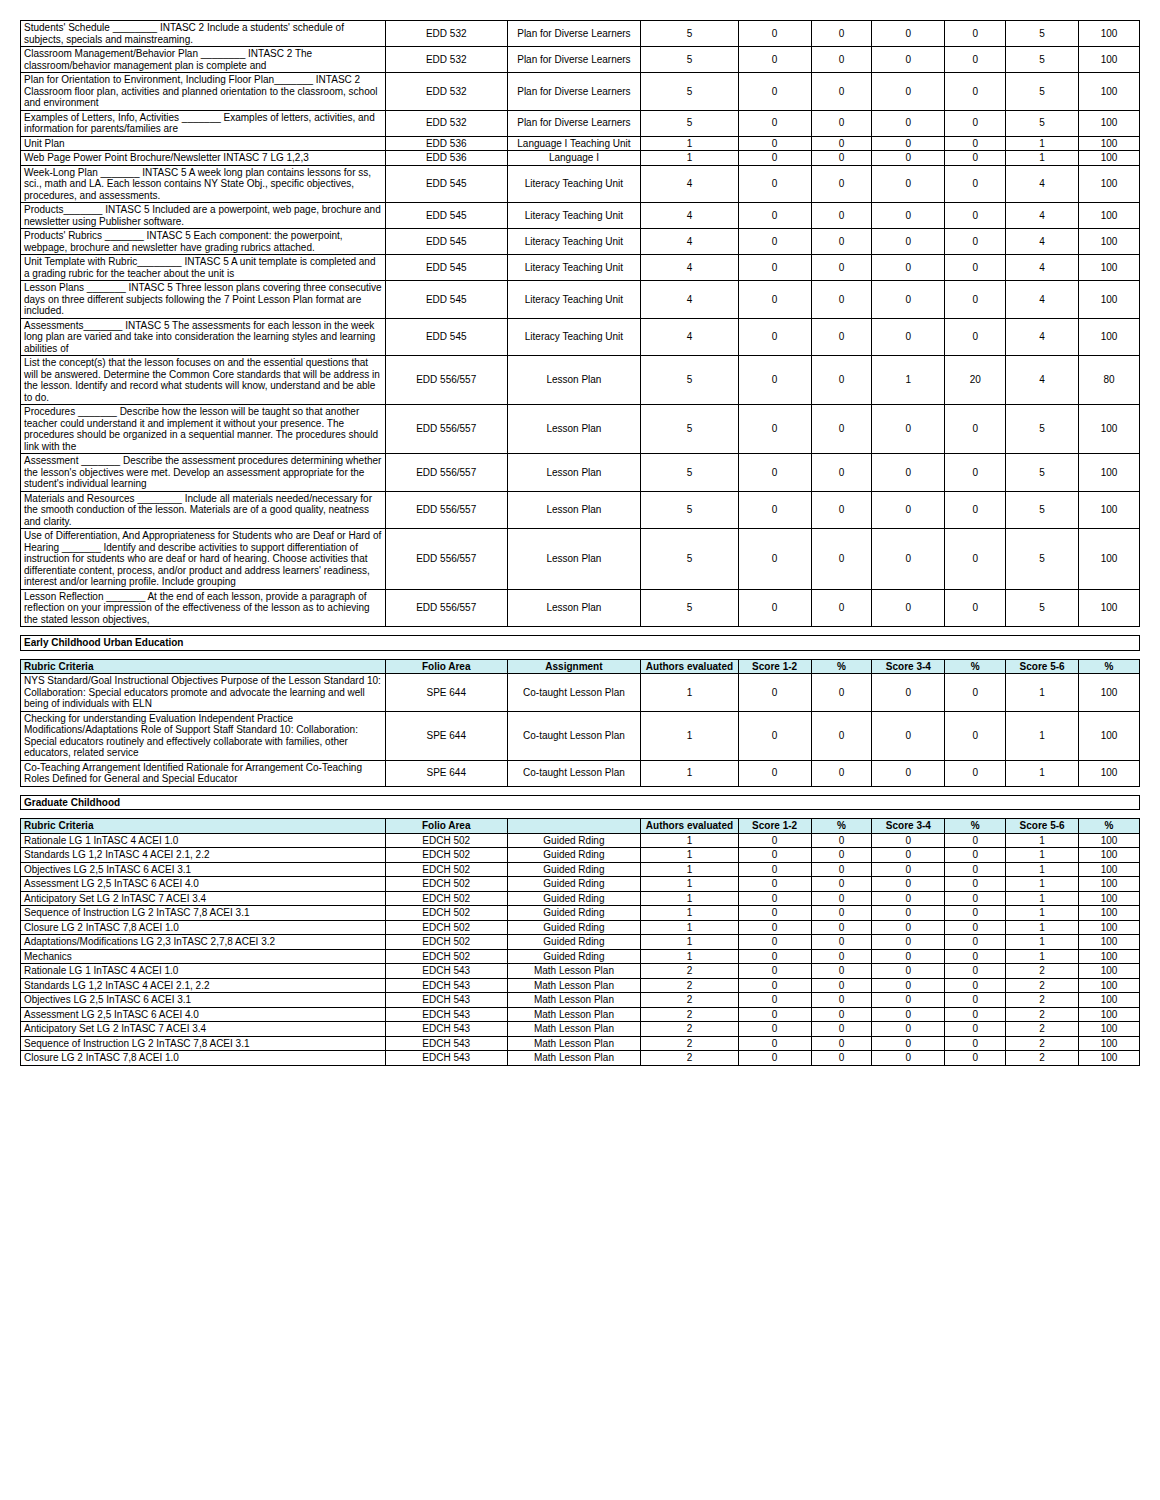| Students' Schedule ________ INTASC 2 Include a students' schedule of subjects, specials and mainstreaming. | EDD 532 | Plan for Diverse Learners | 5 | 0 | 0 | 0 | 0 | 5 | 100 |
| Classroom Management/Behavior Plan ________ INTASC 2 The classroom/behavior management plan is complete and | EDD 532 | Plan for Diverse Learners | 5 | 0 | 0 | 0 | 0 | 5 | 100 |
| Plan for Orientation to Environment, Including Floor Plan_______ INTASC 2 Classroom floor plan, activities and planned orientation to the classroom, school and environment | EDD 532 | Plan for Diverse Learners | 5 | 0 | 0 | 0 | 0 | 5 | 100 |
| Examples of Letters, Info, Activities _______ Examples of letters, activities, and information for parents/families are | EDD 532 | Plan for Diverse Learners | 5 | 0 | 0 | 0 | 0 | 5 | 100 |
| Unit Plan | EDD 536 | Language I Teaching Unit | 1 | 0 | 0 | 0 | 0 | 1 | 100 |
| Web Page Power Point Brochure/Newsletter INTASC 7 LG 1,2,3 | EDD 536 | Language I | 1 | 0 | 0 | 0 | 0 | 1 | 100 |
| Week-Long Plan _______ INTASC 5 A week long plan contains lessons for ss, sci., math and LA. Each lesson contains NY State Obj., specific objectives, procedures, and assessments. | EDD 545 | Literacy Teaching Unit | 4 | 0 | 0 | 0 | 0 | 4 | 100 |
| Products_______ INTASC 5 Included are a powerpoint, web page, brochure and newsletter using Publisher software. | EDD 545 | Literacy Teaching Unit | 4 | 0 | 0 | 0 | 0 | 4 | 100 |
| Products' Rubrics _______ INTASC 5 Each component: the powerpoint, webpage, brochure and newsletter have grading rubrics attached. | EDD 545 | Literacy Teaching Unit | 4 | 0 | 0 | 0 | 0 | 4 | 100 |
| Unit Template with Rubric________ INTASC 5 A unit template is completed and a grading rubric for the teacher about the unit is | EDD 545 | Literacy Teaching Unit | 4 | 0 | 0 | 0 | 0 | 4 | 100 |
| Lesson Plans _______ INTASC 5 Three lesson plans covering three consecutive days on three different subjects following the 7 Point Lesson Plan format are included. | EDD 545 | Literacy Teaching Unit | 4 | 0 | 0 | 0 | 0 | 4 | 100 |
| Assessments_______ INTASC 5 The assessments for each lesson in the week long plan are varied and take into consideration the learning styles and learning abilities of | EDD 545 | Literacy Teaching Unit | 4 | 0 | 0 | 0 | 0 | 4 | 100 |
| List the concept(s) that the lesson focuses on and the essential questions that will be answered. Determine the Common Core standards that will be address in the lesson. Identify and record what students will know, understand and be able to do. | EDD 556/557 | Lesson Plan | 5 | 0 | 0 | 1 | 20 | 4 | 80 |
| Procedures _______ Describe how the lesson will be taught so that another teacher could understand it and implement it without your presence. The procedures should be organized in a sequential manner. The procedures should link with the | EDD 556/557 | Lesson Plan | 5 | 0 | 0 | 0 | 0 | 5 | 100 |
| Assessment _______ Describe the assessment procedures determining whether the lesson's objectives were met. Develop an assessment appropriate for the student's individual learning | EDD 556/557 | Lesson Plan | 5 | 0 | 0 | 0 | 0 | 5 | 100 |
| Materials and Resources ________ Include all materials needed/necessary for the smooth conduction of the lesson. Materials are of a good quality, neatness and clarity. | EDD 556/557 | Lesson Plan | 5 | 0 | 0 | 0 | 0 | 5 | 100 |
| Use of Differentiation, And Appropriateness for Students who are Deaf or Hard of Hearing _______ Identify and describe activities to support differentiation of instruction for students who are deaf or hard of hearing. Choose activities that differentiate content, process, and/or product and address learners' readiness, interest and/or learning profile. Include grouping | EDD 556/557 | Lesson Plan | 5 | 0 | 0 | 0 | 0 | 5 | 100 |
| Lesson Reflection _______ At the end of each lesson, provide a paragraph of reflection on your impression of the effectiveness of the lesson as to achieving the stated lesson objectives, | EDD 556/557 | Lesson Plan | 5 | 0 | 0 | 0 | 0 | 5 | 100 |
| Early Childhood Urban Education |
| Rubric Criteria | Folio Area | Assignment | Authors evaluated | Score 1-2 | % | Score 3-4 | % | Score 5-6 | % |
| NYS Standard/Goal Instructional Objectives Purpose of the Lesson Standard 10: Collaboration: Special educators promote and advocate the learning and well being of individuals with ELN | SPE 644 | Co-taught Lesson Plan | 1 | 0 | 0 | 0 | 0 | 1 | 100 |
| Checking for understanding Evaluation Independent Practice Modifications/Adaptations Role of Support Staff Standard 10: Collaboration: Special educators routinely and effectively collaborate with families, other educators, related service | SPE 644 | Co-taught Lesson Plan | 1 | 0 | 0 | 0 | 0 | 1 | 100 |
| Co-Teaching Arrangement Identified Rationale for Arrangement Co-Teaching Roles Defined for General and Special Educator | SPE 644 | Co-taught Lesson Plan | 1 | 0 | 0 | 0 | 0 | 1 | 100 |
| Graduate Childhood |
| Rubric Criteria | Folio Area | | Authors evaluated | Score 1-2 | % | Score 3-4 | % | Score 5-6 | % |
| Rationale LG 1 InTASC 4 ACEI 1.0 | EDCH 502 | Guided Rding | 1 | 0 | 0 | 0 | 0 | 1 | 100 |
| Standards LG 1,2 InTASC 4 ACEI 2.1, 2.2 | EDCH 502 | Guided Rding | 1 | 0 | 0 | 0 | 0 | 1 | 100 |
| Objectives LG 2,5 InTASC 6 ACEI 3.1 | EDCH 502 | Guided Rding | 1 | 0 | 0 | 0 | 0 | 1 | 100 |
| Assessment LG 2,5 InTASC 6 ACEI 4.0 | EDCH 502 | Guided Rding | 1 | 0 | 0 | 0 | 0 | 1 | 100 |
| Anticipatory Set LG 2 InTASC 7 ACEI 3.4 | EDCH 502 | Guided Rding | 1 | 0 | 0 | 0 | 0 | 1 | 100 |
| Sequence of Instruction LG 2 InTASC 7,8 ACEI 3.1 | EDCH 502 | Guided Rding | 1 | 0 | 0 | 0 | 0 | 1 | 100 |
| Closure LG 2 InTASC 7,8 ACEI 1.0 | EDCH 502 | Guided Rding | 1 | 0 | 0 | 0 | 0 | 1 | 100 |
| Adaptations/Modifications LG 2,3 InTASC 2,7,8 ACEI 3.2 | EDCH 502 | Guided Rding | 1 | 0 | 0 | 0 | 0 | 1 | 100 |
| Mechanics | EDCH 502 | Guided Rding | 1 | 0 | 0 | 0 | 0 | 1 | 100 |
| Rationale LG 1 InTASC 4 ACEI 1.0 | EDCH 543 | Math Lesson Plan | 2 | 0 | 0 | 0 | 0 | 2 | 100 |
| Standards LG 1,2 InTASC 4 ACEI 2.1, 2.2 | EDCH 543 | Math Lesson Plan | 2 | 0 | 0 | 0 | 0 | 2 | 100 |
| Objectives LG 2,5 InTASC 6 ACEI 3.1 | EDCH 543 | Math Lesson Plan | 2 | 0 | 0 | 0 | 0 | 2 | 100 |
| Assessment LG 2,5 InTASC 6 ACEI 4.0 | EDCH 543 | Math Lesson Plan | 2 | 0 | 0 | 0 | 0 | 2 | 100 |
| Anticipatory Set LG 2 InTASC 7 ACEI 3.4 | EDCH 543 | Math Lesson Plan | 2 | 0 | 0 | 0 | 0 | 2 | 100 |
| Sequence of Instruction LG 2 InTASC 7,8 ACEI 3.1 | EDCH 543 | Math Lesson Plan | 2 | 0 | 0 | 0 | 0 | 2 | 100 |
| Closure LG 2 InTASC 7,8 ACEI 1.0 | EDCH 543 | Math Lesson Plan | 2 | 0 | 0 | 0 | 0 | 2 | 100 |